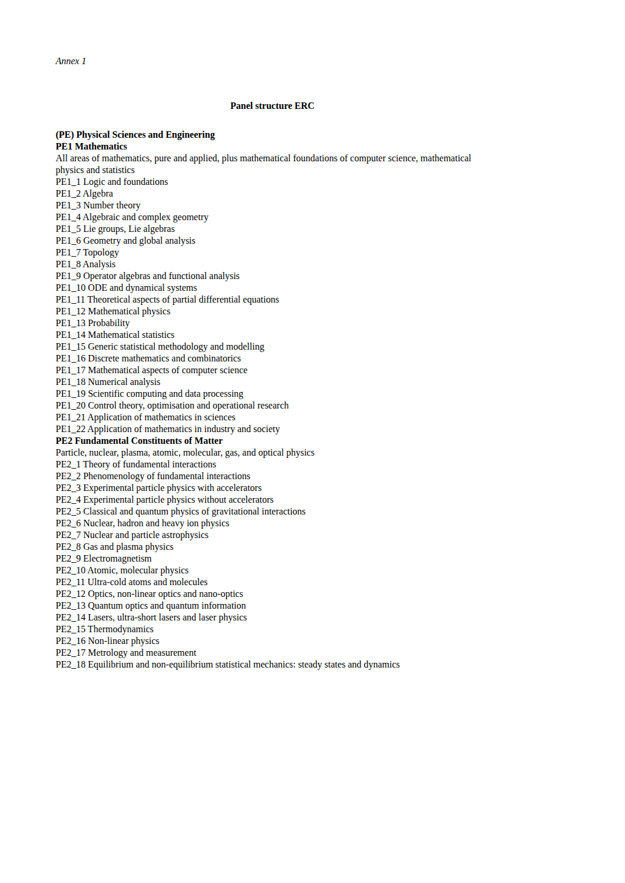Annex 1
Panel structure ERC
(PE) Physical Sciences and Engineering
PE1 Mathematics
All areas of mathematics, pure and applied, plus mathematical foundations of computer science, mathematical physics and statistics
PE1_1 Logic and foundations
PE1_2 Algebra
PE1_3 Number theory
PE1_4 Algebraic and complex geometry
PE1_5 Lie groups, Lie algebras
PE1_6 Geometry and global analysis
PE1_7 Topology
PE1_8 Analysis
PE1_9 Operator algebras and functional analysis
PE1_10 ODE and dynamical systems
PE1_11 Theoretical aspects of partial differential equations
PE1_12 Mathematical physics
PE1_13 Probability
PE1_14 Mathematical statistics
PE1_15 Generic statistical methodology and modelling
PE1_16 Discrete mathematics and combinatorics
PE1_17 Mathematical aspects of computer science
PE1_18 Numerical analysis
PE1_19 Scientific computing and data processing
PE1_20 Control theory, optimisation and operational research
PE1_21 Application of mathematics in sciences
PE1_22 Application of mathematics in industry and society
PE2 Fundamental Constituents of Matter
Particle, nuclear, plasma, atomic, molecular, gas, and optical physics
PE2_1 Theory of fundamental interactions
PE2_2 Phenomenology of fundamental interactions
PE2_3 Experimental particle physics with accelerators
PE2_4 Experimental particle physics without accelerators
PE2_5 Classical and quantum physics of gravitational interactions
PE2_6 Nuclear, hadron and heavy ion physics
PE2_7 Nuclear and particle astrophysics
PE2_8 Gas and plasma physics
PE2_9 Electromagnetism
PE2_10 Atomic, molecular physics
PE2_11 Ultra-cold atoms and molecules
PE2_12 Optics, non-linear optics and nano-optics
PE2_13 Quantum optics and quantum information
PE2_14 Lasers, ultra-short lasers and laser physics
PE2_15 Thermodynamics
PE2_16 Non-linear physics
PE2_17 Metrology and measurement
PE2_18 Equilibrium and non-equilibrium statistical mechanics: steady states and dynamics